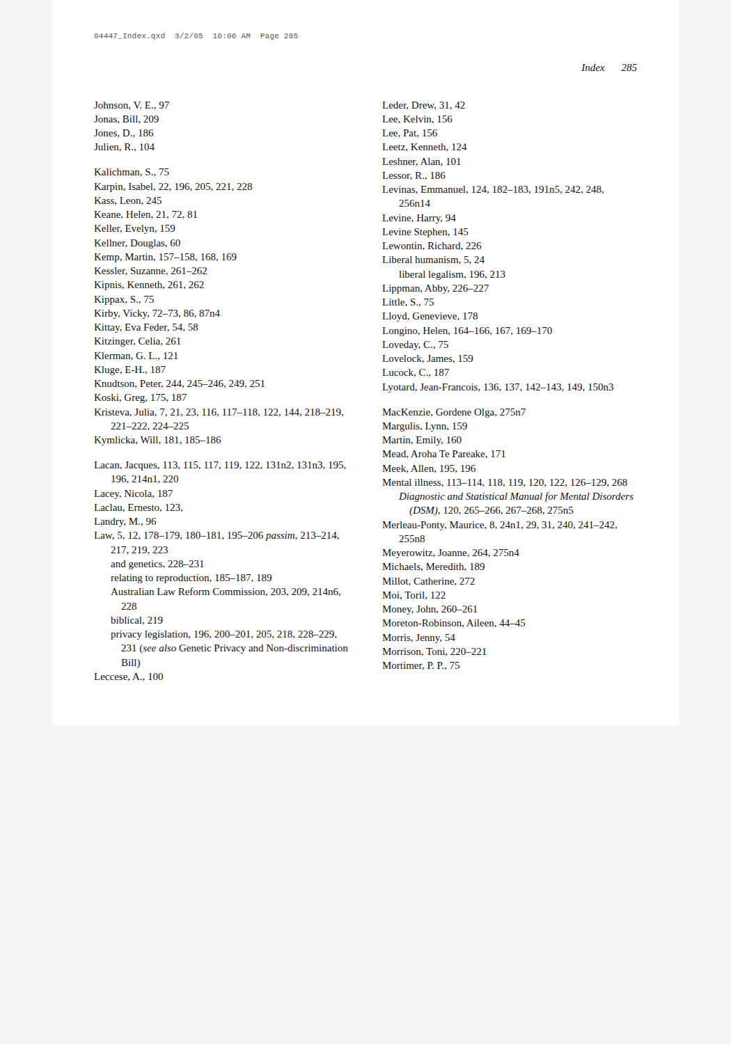04447_Index.qxd 3/2/05 10:06 AM Page 285
Index 285
Johnson, V. E., 97
Jonas, Bill, 209
Jones, D., 186
Julien, R., 104
Kalichman, S., 75
Karpin, Isabel, 22, 196, 205, 221, 228
Kass, Leon, 245
Keane, Helen, 21, 72, 81
Keller, Evelyn, 159
Kellner, Douglas, 60
Kemp, Martin, 157–158, 168, 169
Kessler, Suzanne, 261–262
Kipnis, Kenneth, 261, 262
Kippax, S., 75
Kirby, Vicky, 72–73, 86, 87n4
Kittay, Eva Feder, 54, 58
Kitzinger, Celia, 261
Klerman, G. L., 121
Kluge, E-H., 187
Knudtson, Peter, 244, 245–246, 249, 251
Koski, Greg, 175, 187
Kristeva, Julia, 7, 21, 23, 116, 117–118, 122, 144, 218–219, 221–222, 224–225
Kymlicka, Will, 181, 185–186
Lacan, Jacques, 113, 115, 117, 119, 122, 131n2, 131n3, 195, 196, 214n1, 220
Lacey, Nicola, 187
Laclau, Ernesto, 123,
Landry, M., 96
Law, 5, 12, 178–179, 180–181, 195–206 passim, 213–214, 217, 219, 223
and genetics, 228–231
relating to reproduction, 185–187, 189
Australian Law Reform Commission, 203, 209, 214n6, 228
biblical, 219
privacy legislation, 196, 200–201, 205, 218, 228–229, 231 (see also Genetic Privacy and Non-discrimination Bill)
Leccese, A., 100
Leder, Drew, 31, 42
Lee, Kelvin, 156
Lee, Pat, 156
Leetz, Kenneth, 124
Leshner, Alan, 101
Lessor, R., 186
Levinas, Emmanuel, 124, 182–183, 191n5, 242, 248, 256n14
Levine, Harry, 94
Levine Stephen, 145
Lewontin, Richard, 226
Liberal humanism, 5, 24
liberal legalism, 196, 213
Lippman, Abby, 226–227
Little, S., 75
Lloyd, Genevieve, 178
Longino, Helen, 164–166, 167, 169–170
Loveday, C., 75
Lovelock, James, 159
Lucock, C., 187
Lyotard, Jean-Francois, 136, 137, 142–143, 149, 150n3
MacKenzie, Gordene Olga, 275n7
Margulis, Lynn, 159
Martin, Emily, 160
Mead, Aroha Te Pareake, 171
Meek, Allen, 195, 196
Mental illness, 113–114, 118, 119, 120, 122, 126–129, 268
Diagnostic and Statistical Manual for Mental Disorders (DSM), 120, 265–266, 267–268, 275n5
Merleau-Ponty, Maurice, 8, 24n1, 29, 31, 240, 241–242, 255n8
Meyerowitz, Joanne, 264, 275n4
Michaels, Meredith, 189
Millot, Catherine, 272
Moi, Toril, 122
Money, John, 260–261
Moreton-Robinson, Aileen, 44–45
Morris, Jenny, 54
Morrison, Toni, 220–221
Mortimer, P. P., 75